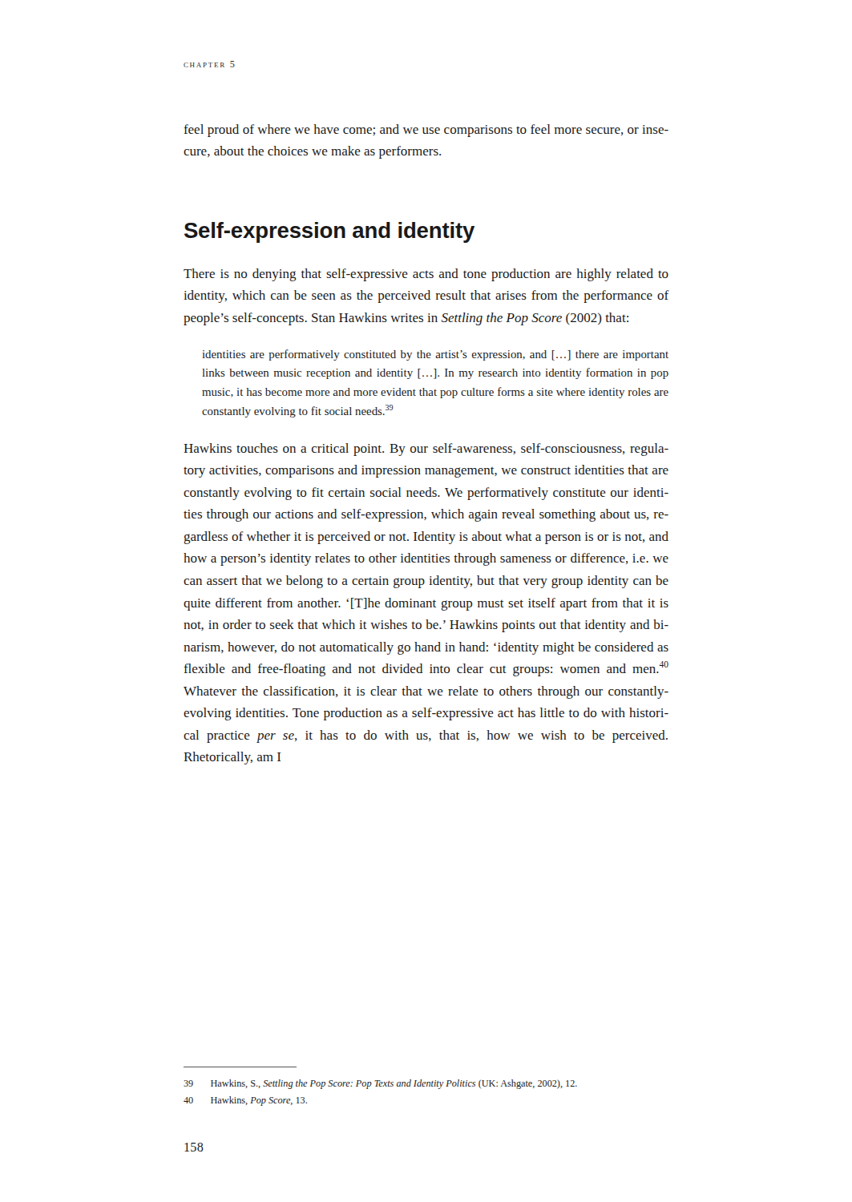Chapter 5
feel proud of where we have come; and we use comparisons to feel more secure, or insecure, about the choices we make as performers.
Self-expression and identity
There is no denying that self-expressive acts and tone production are highly related to identity, which can be seen as the perceived result that arises from the performance of people’s self-concepts. Stan Hawkins writes in Settling the Pop Score (2002) that:
identities are performatively constituted by the artist’s expression, and […] there are important links between music reception and identity […]. In my research into identity formation in pop music, it has become more and more evident that pop culture forms a site where identity roles are constantly evolving to fit social needs.39
Hawkins touches on a critical point. By our self-awareness, self-consciousness, regulatory activities, comparisons and impression management, we construct identities that are constantly evolving to fit certain social needs. We performatively constitute our identities through our actions and self-expression, which again reveal something about us, regardless of whether it is perceived or not. Identity is about what a person is or is not, and how a person’s identity relates to other identities through sameness or difference, i.e. we can assert that we belong to a certain group identity, but that very group identity can be quite different from another. ‘[T]he dominant group must set itself apart from that it is not, in order to seek that which it wishes to be.’ Hawkins points out that identity and binarism, however, do not automatically go hand in hand: ‘identity might be considered as flexible and free-floating and not divided into clear cut groups: women and men.40 Whatever the classification, it is clear that we relate to others through our constantly-evolving identities. Tone production as a self-expressive act has little to do with historical practice per se, it has to do with us, that is, how we wish to be perceived. Rhetorically, am I
39 Hawkins, S., Settling the Pop Score: Pop Texts and Identity Politics (UK: Ashgate, 2002), 12.
40 Hawkins, Pop Score, 13.
158